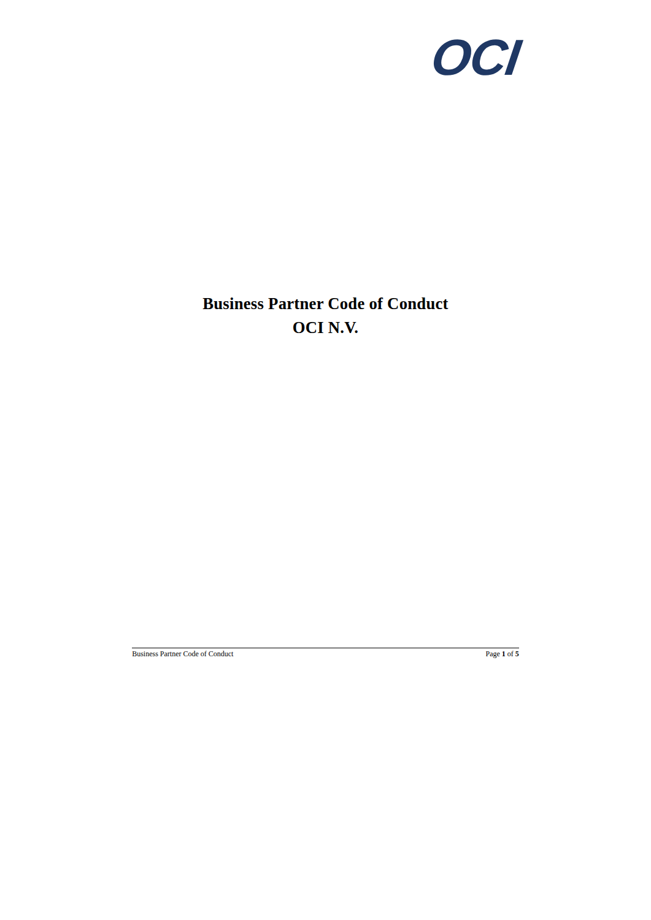OCI
Business Partner Code of Conduct OCI N.V.
Business Partner Code of Conduct Page 1 of 5